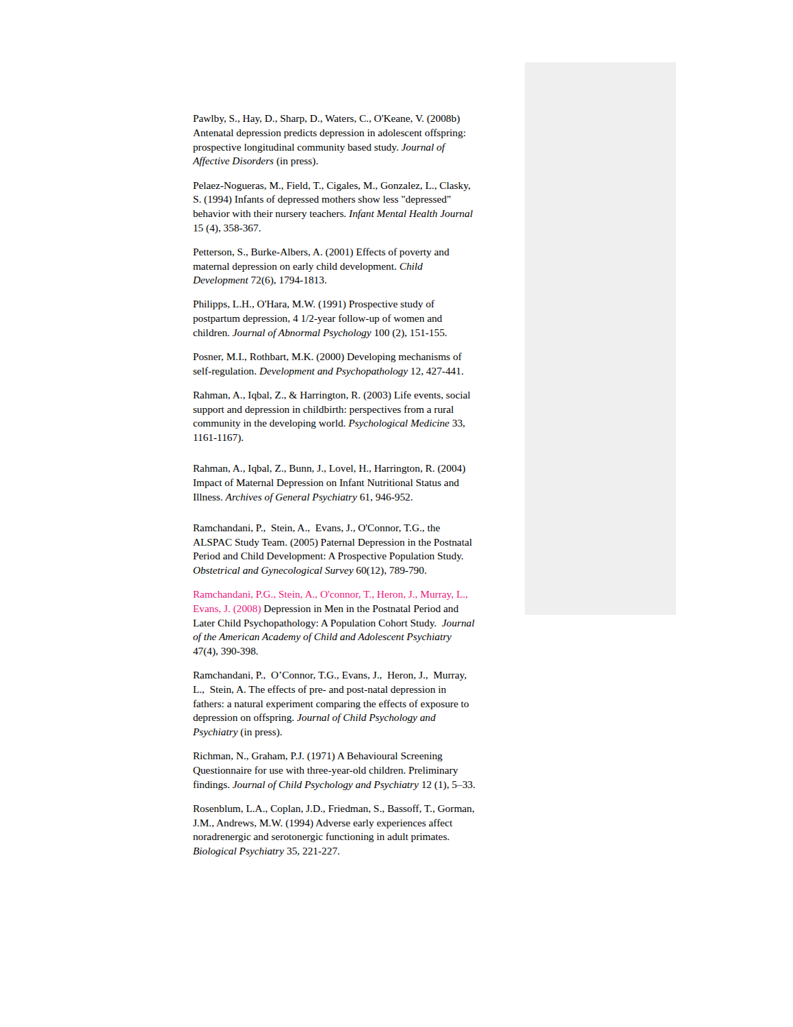Pawlby, S., Hay, D., Sharp, D., Waters, C., O'Keane, V. (2008b) Antenatal depression predicts depression in adolescent offspring: prospective longitudinal community based study. Journal of Affective Disorders (in press).
Pelaez-Nogueras, M., Field, T., Cigales, M., Gonzalez, L., Clasky, S. (1994) Infants of depressed mothers show less "depressed" behavior with their nursery teachers. Infant Mental Health Journal 15 (4), 358-367.
Petterson, S., Burke-Albers, A. (2001) Effects of poverty and maternal depression on early child development. Child Development 72(6), 1794-1813.
Philipps, L.H., O'Hara, M.W. (1991) Prospective study of postpartum depression, 4 1/2-year follow-up of women and children. Journal of Abnormal Psychology 100 (2), 151-155.
Posner, M.I., Rothbart, M.K. (2000) Developing mechanisms of self-regulation. Development and Psychopathology 12, 427-441.
Rahman, A., Iqbal, Z., & Harrington, R. (2003) Life events, social support and depression in childbirth: perspectives from a rural community in the developing world. Psychological Medicine 33, 1161-1167).
Rahman, A., Iqbal, Z., Bunn, J., Lovel, H., Harrington, R. (2004) Impact of Maternal Depression on Infant Nutritional Status and Illness. Archives of General Psychiatry 61, 946-952.
Ramchandani, P., Stein, A., Evans, J., O'Connor, T.G., the ALSPAC Study Team. (2005) Paternal Depression in the Postnatal Period and Child Development: A Prospective Population Study. Obstetrical and Gynecological Survey 60(12), 789-790.
Ramchandani, P.G., Stein, A., O'connor, T., Heron, J., Murray, L., Evans, J. (2008) Depression in Men in the Postnatal Period and Later Child Psychopathology: A Population Cohort Study. Journal of the American Academy of Child and Adolescent Psychiatry 47(4), 390-398.
Ramchandani, P., O’Connor, T.G., Evans, J., Heron, J., Murray, L., Stein, A. The effects of pre- and post-natal depression in fathers: a natural experiment comparing the effects of exposure to depression on offspring. Journal of Child Psychology and Psychiatry (in press).
Richman, N., Graham, P.J. (1971) A Behavioural Screening Questionnaire for use with three-year-old children. Preliminary findings. Journal of Child Psychology and Psychiatry 12 (1), 5–33.
Rosenblum, L.A., Coplan, J.D., Friedman, S., Bassoff, T., Gorman, J.M., Andrews, M.W. (1994) Adverse early experiences affect noradrenergic and serotonergic functioning in adult primates. Biological Psychiatry 35, 221-227.